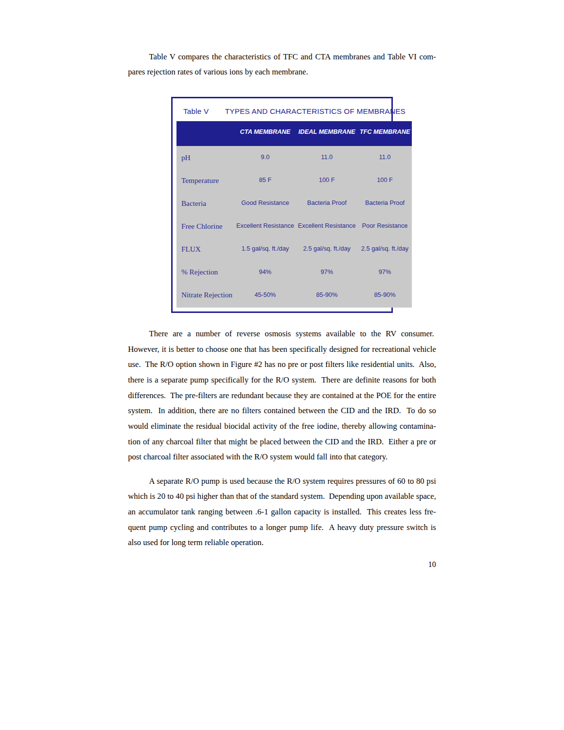Table V compares the characteristics of TFC and CTA membranes and Table VI compares rejection rates of various ions by each membrane.
Table VTYPES AND CHARACTERISTICS OF MEMBRANES
| | CTA MEMBRANE | IDEAL MEMBRANE | TFC MEMBRANE |
| --- | --- | --- | --- |
| pH | 9.0 | 11.0 | 11.0 |
| Temperature | 85 F | 100 F | 100 F |
| Bacteria | Good Resistance | Bacteria Proof | Bacteria Proof |
| Free Chlorine | Excellent Resistance | Excellent Resistance | Poor Resistance |
| FLUX | 1.5 gal/sq. ft./day | 2.5 gal/sq. ft./day | 2.5 gal/sq. ft./day |
| % Rejection | 94% | 97% | 97% |
| Nitrate Rejection | 45-50% | 85-90% | 85-90% |
There are a number of reverse osmosis systems available to the RV consumer. However, it is better to choose one that has been specifically designed for recreational vehicle use. The R/O option shown in Figure #2 has no pre or post filters like residential units. Also, there is a separate pump specifically for the R/O system. There are definite reasons for both differences. The pre-filters are redundant because they are contained at the POE for the entire system. In addition, there are no filters contained between the CID and the IRD. To do so would eliminate the residual biocidal activity of the free iodine, thereby allowing contamination of any charcoal filter that might be placed between the CID and the IRD. Either a pre or post charcoal filter associated with the R/O system would fall into that category.
A separate R/O pump is used because the R/O system requires pressures of 60 to 80 psi which is 20 to 40 psi higher than that of the standard system. Depending upon available space, an accumulator tank ranging between .6-1 gallon capacity is installed. This creates less frequent pump cycling and contributes to a longer pump life. A heavy duty pressure switch is also used for long term reliable operation.
10